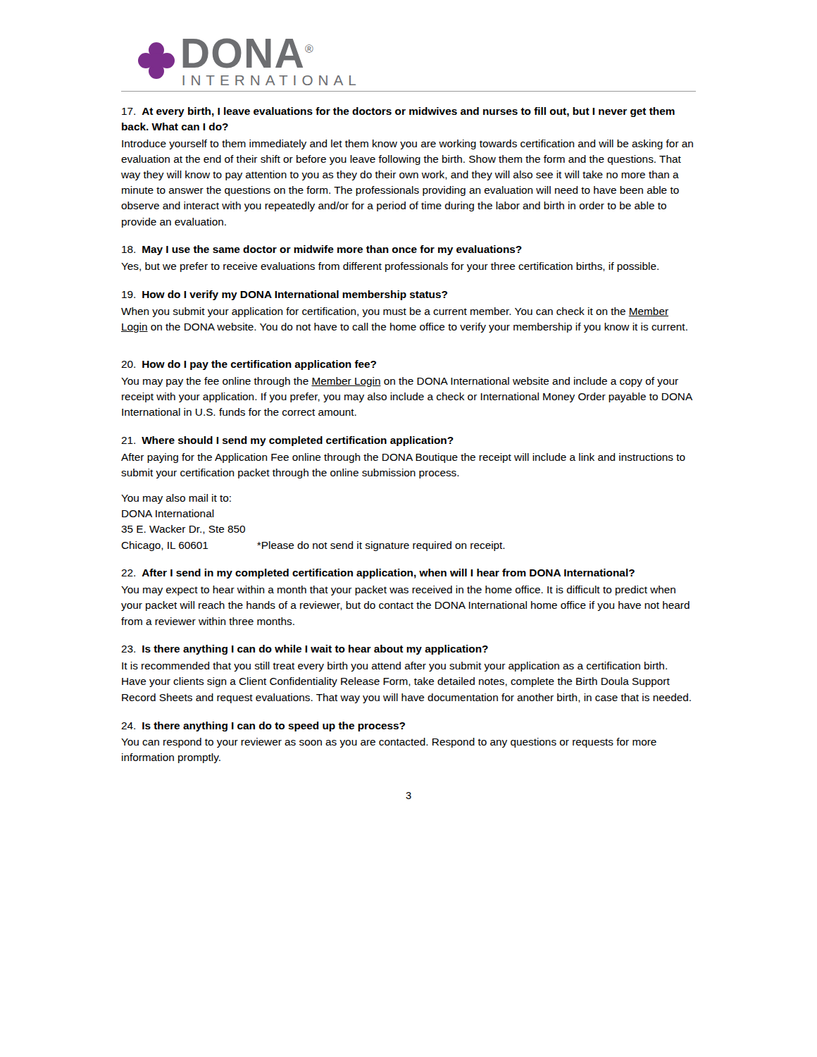DONA®
INTERNATIONAL
17. At every birth, I leave evaluations for the doctors or midwives and nurses to fill out, but I never get them back. What can I do?
Introduce yourself to them immediately and let them know you are working towards certification and will be asking for an evaluation at the end of their shift or before you leave following the birth. Show them the form and the questions. That way they will know to pay attention to you as they do their own work, and they will also see it will take no more than a minute to answer the questions on the form. The professionals providing an evaluation will need to have been able to observe and interact with you repeatedly and/or for a period of time during the labor and birth in order to be able to provide an evaluation.
18. May I use the same doctor or midwife more than once for my evaluations?
Yes, but we prefer to receive evaluations from different professionals for your three certification births, if possible.
19. How do I verify my DONA International membership status?
When you submit your application for certification, you must be a current member. You can check it on the Member Login on the DONA website. You do not have to call the home office to verify your membership if you know it is current.
20. How do I pay the certification application fee?
You may pay the fee online through the Member Login on the DONA International website and include a copy of your receipt with your application. If you prefer, you may also include a check or International Money Order payable to DONA International in U.S. funds for the correct amount.
21. Where should I send my completed certification application?
After paying for the Application Fee online through the DONA Boutique the receipt will include a link and instructions to submit your certification packet through the online submission process.
You may also mail it to: DONA International 35 E. Wacker Dr., Ste 850 Chicago, IL 60601*Please do not send it signature required on receipt.
22. After I send in my completed certification application, when will I hear from DONA International?
You may expect to hear within a month that your packet was received in the home office. It is difficult to predict when your packet will reach the hands of a reviewer, but do contact the DONA International home office if you have not heard from a reviewer within three months.
23. Is there anything I can do while I wait to hear about my application?
It is recommended that you still treat every birth you attend after you submit your application as a certification birth. Have your clients sign a Client Confidentiality Release Form, take detailed notes, complete the Birth Doula Support Record Sheets and request evaluations. That way you will have documentation for another birth, in case that is needed.
24. Is there anything I can do to speed up the process?
You can respond to your reviewer as soon as you are contacted. Respond to any questions or requests for more information promptly.
3